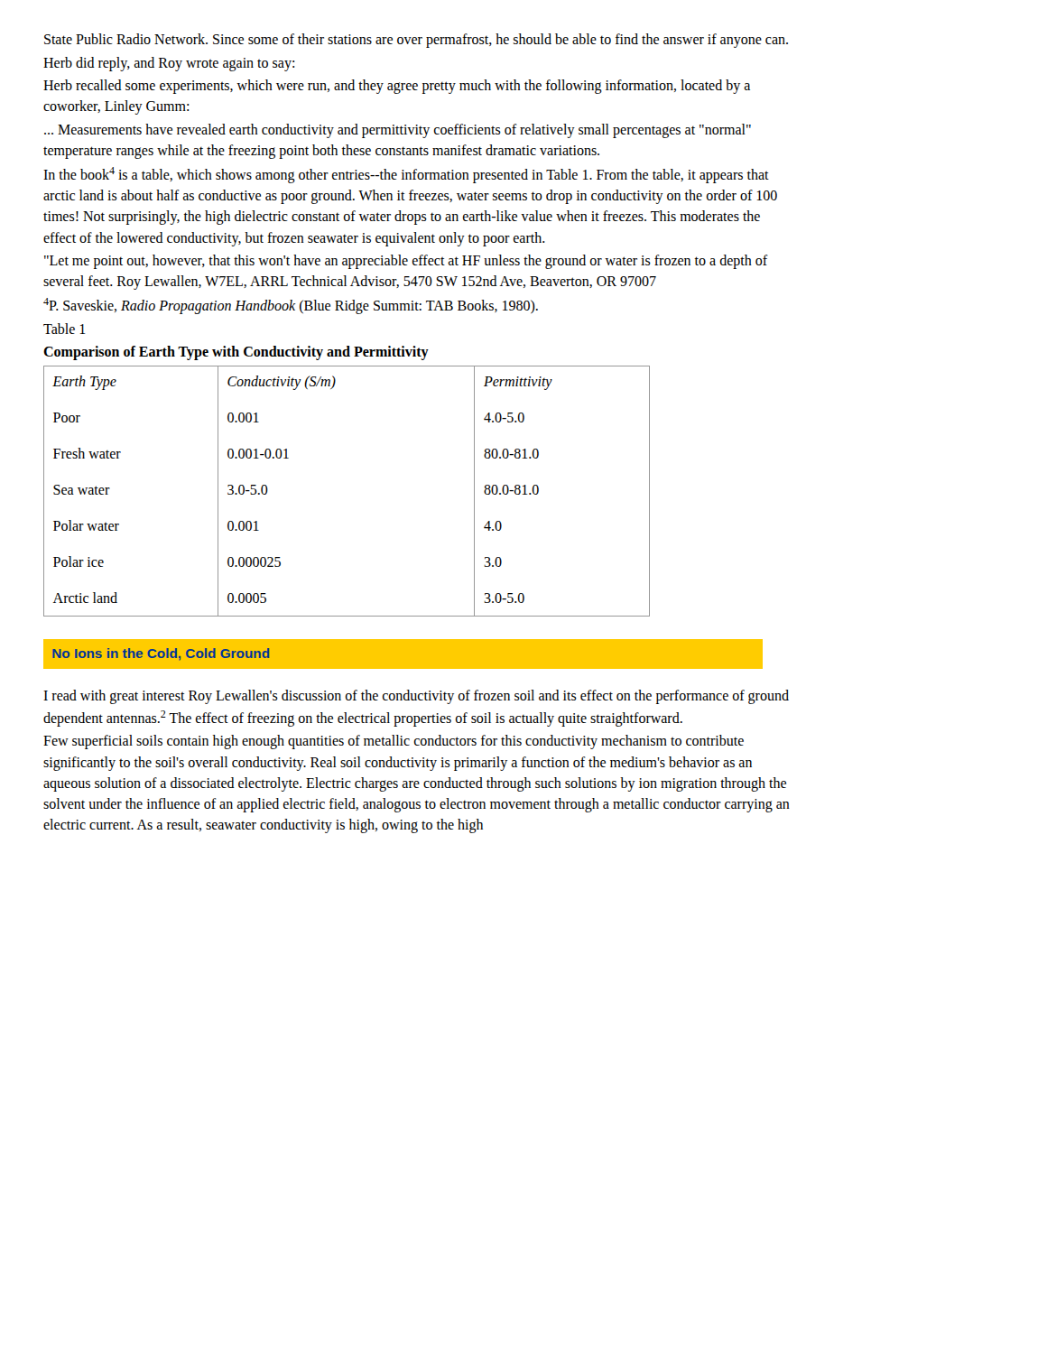State Public Radio Network. Since some of their stations are over permafrost, he should be able to find the answer if anyone can.
Herb did reply, and Roy wrote again to say:
Herb recalled some experiments, which were run, and they agree pretty much with the following information, located by a coworker, Linley Gumm:
... Measurements have revealed earth conductivity and permittivity coefficients of relatively small percentages at "normal" temperature ranges while at the freezing point both these constants manifest dramatic variations.
In the book4 is a table, which shows among other entries--the information presented in Table 1. From the table, it appears that arctic land is about half as conductive as poor ground. When it freezes, water seems to drop in conductivity on the order of 100 times! Not surprisingly, the high dielectric constant of water drops to an earth-like value when it freezes. This moderates the effect of the lowered conductivity, but frozen seawater is equivalent only to poor earth.
"Let me point out, however, that this won't have an appreciable effect at HF unless the ground or water is frozen to a depth of several feet. Roy Lewallen, W7EL, ARRL Technical Advisor, 5470 SW 152nd Ave, Beaverton, OR 97007
4 P. Saveskie, Radio Propagation Handbook (Blue Ridge Summit: TAB Books, 1980).
Table 1
Comparison of Earth Type with Conductivity and Permittivity
| Earth Type Poor Fresh water Sea water Polar water Polar ice Arctic land | Conductivity (S/m) 0.001 0.001-0.01 3.0-5.0 0.001 0.000025 0.0005 | Permittivity 4.0-5.0 80.0-81.0 80.0-81.0 4.0 3.0 3.0-5.0 |
No Ions in the Cold, Cold Ground
I read with great interest Roy Lewallen's discussion of the conductivity of frozen soil and its effect on the performance of ground dependent antennas.2 The effect of freezing on the electrical properties of soil is actually quite straightforward.
Few superficial soils contain high enough quantities of metallic conductors for this conductivity mechanism to contribute significantly to the soil's overall conductivity. Real soil conductivity is primarily a function of the medium's behavior as an aqueous solution of a dissociated electrolyte. Electric charges are conducted through such solutions by ion migration through the solvent under the influence of an applied electric field, analogous to electron movement through a metallic conductor carrying an electric current. As a result, seawater conductivity is high, owing to the high